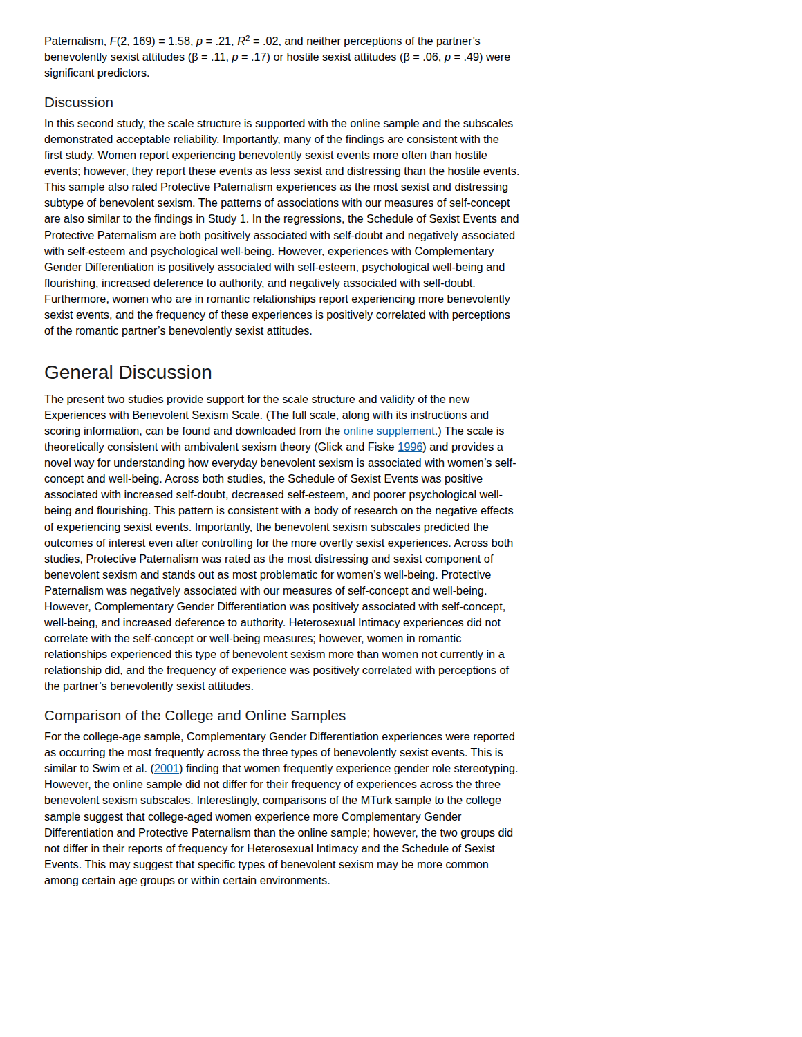Paternalism, F(2, 169) = 1.58, p = .21, R2 = .02, and neither perceptions of the partner’s benevolently sexist attitudes (β = .11, p = .17) or hostile sexist attitudes (β = .06, p = .49) were significant predictors.
Discussion
In this second study, the scale structure is supported with the online sample and the subscales demonstrated acceptable reliability. Importantly, many of the findings are consistent with the first study. Women report experiencing benevolently sexist events more often than hostile events; however, they report these events as less sexist and distressing than the hostile events. This sample also rated Protective Paternalism experiences as the most sexist and distressing subtype of benevolent sexism. The patterns of associations with our measures of self-concept are also similar to the findings in Study 1. In the regressions, the Schedule of Sexist Events and Protective Paternalism are both positively associated with self-doubt and negatively associated with self-esteem and psychological well-being. However, experiences with Complementary Gender Differentiation is positively associated with self-esteem, psychological well-being and flourishing, increased deference to authority, and negatively associated with self-doubt. Furthermore, women who are in romantic relationships report experiencing more benevolently sexist events, and the frequency of these experiences is positively correlated with perceptions of the romantic partner’s benevolently sexist attitudes.
General Discussion
The present two studies provide support for the scale structure and validity of the new Experiences with Benevolent Sexism Scale. (The full scale, along with its instructions and scoring information, can be found and downloaded from the online supplement.) The scale is theoretically consistent with ambivalent sexism theory (Glick and Fiske 1996) and provides a novel way for understanding how everyday benevolent sexism is associated with women’s self-concept and well-being. Across both studies, the Schedule of Sexist Events was positive associated with increased self-doubt, decreased self-esteem, and poorer psychological well-being and flourishing. This pattern is consistent with a body of research on the negative effects of experiencing sexist events. Importantly, the benevolent sexism subscales predicted the outcomes of interest even after controlling for the more overtly sexist experiences. Across both studies, Protective Paternalism was rated as the most distressing and sexist component of benevolent sexism and stands out as most problematic for women’s well-being. Protective Paternalism was negatively associated with our measures of self-concept and well-being. However, Complementary Gender Differentiation was positively associated with self-concept, well-being, and increased deference to authority. Heterosexual Intimacy experiences did not correlate with the self-concept or well-being measures; however, women in romantic relationships experienced this type of benevolent sexism more than women not currently in a relationship did, and the frequency of experience was positively correlated with perceptions of the partner’s benevolently sexist attitudes.
Comparison of the College and Online Samples
For the college-age sample, Complementary Gender Differentiation experiences were reported as occurring the most frequently across the three types of benevolently sexist events. This is similar to Swim et al. (2001) finding that women frequently experience gender role stereotyping. However, the online sample did not differ for their frequency of experiences across the three benevolent sexism subscales. Interestingly, comparisons of the MTurk sample to the college sample suggest that college-aged women experience more Complementary Gender Differentiation and Protective Paternalism than the online sample; however, the two groups did not differ in their reports of frequency for Heterosexual Intimacy and the Schedule of Sexist Events. This may suggest that specific types of benevolent sexism may be more common among certain age groups or within certain environments.